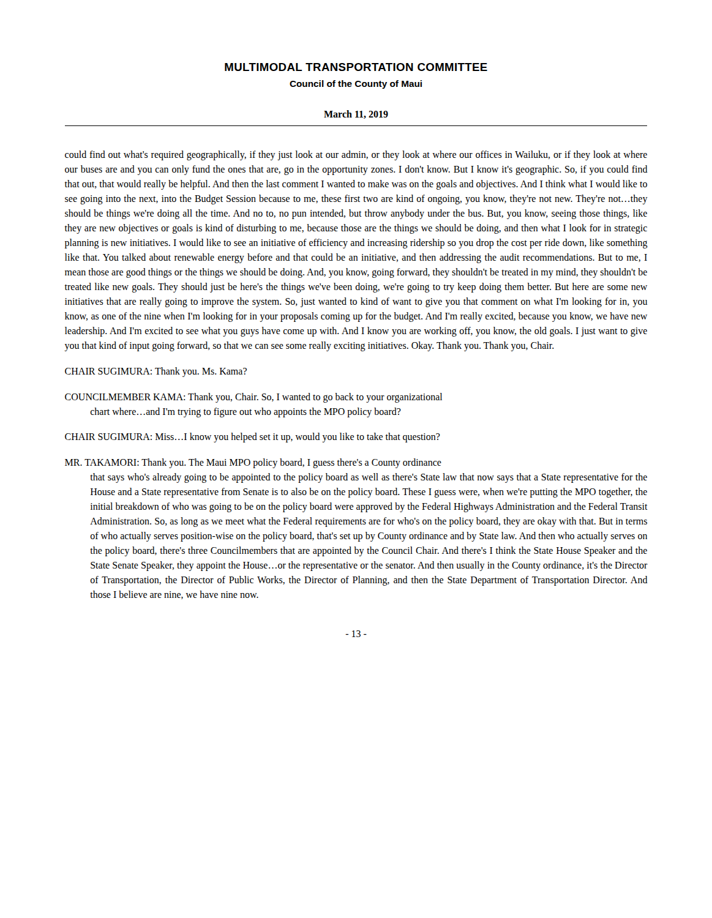MULTIMODAL TRANSPORTATION COMMITTEE
Council of the County of Maui
March 11, 2019
could find out what's required geographically, if they just look at our admin, or they look at where our offices in Wailuku, or if they look at where our buses are and you can only fund the ones that are, go in the opportunity zones. I don't know. But I know it's geographic. So, if you could find that out, that would really be helpful. And then the last comment I wanted to make was on the goals and objectives. And I think what I would like to see going into the next, into the Budget Session because to me, these first two are kind of ongoing, you know, they're not new. They're not…they should be things we're doing all the time. And no to, no pun intended, but throw anybody under the bus. But, you know, seeing those things, like they are new objectives or goals is kind of disturbing to me, because those are the things we should be doing, and then what I look for in strategic planning is new initiatives. I would like to see an initiative of efficiency and increasing ridership so you drop the cost per ride down, like something like that. You talked about renewable energy before and that could be an initiative, and then addressing the audit recommendations. But to me, I mean those are good things or the things we should be doing. And, you know, going forward, they shouldn't be treated in my mind, they shouldn't be treated like new goals. They should just be here's the things we've been doing, we're going to try keep doing them better. But here are some new initiatives that are really going to improve the system. So, just wanted to kind of want to give you that comment on what I'm looking for in, you know, as one of the nine when I'm looking for in your proposals coming up for the budget. And I'm really excited, because you know, we have new leadership. And I'm excited to see what you guys have come up with. And I know you are working off, you know, the old goals. I just want to give you that kind of input going forward, so that we can see some really exciting initiatives. Okay. Thank you. Thank you, Chair.
CHAIR SUGIMURA: Thank you. Ms. Kama?
COUNCILMEMBER KAMA: Thank you, Chair. So, I wanted to go back to your organizational
chart where…and I'm trying to figure out who appoints the MPO policy board?
CHAIR SUGIMURA: Miss…I know you helped set it up, would you like to take that question?
MR. TAKAMORI: Thank you. The Maui MPO policy board, I guess there's a County ordinance
that says who's already going to be appointed to the policy board as well as there's State law that now says that a State representative for the House and a State representative from Senate is to also be on the policy board. These I guess were, when we're putting the MPO together, the initial breakdown of who was going to be on the policy board were approved by the Federal Highways Administration and the Federal Transit Administration. So, as long as we meet what the Federal requirements are for who's on the policy board, they are okay with that. But in terms of who actually serves position-wise on the policy board, that's set up by County ordinance and by State law. And then who actually serves on the policy board, there's three Councilmembers that are appointed by the Council Chair. And there's I think the State House Speaker and the State Senate Speaker, they appoint the House…or the representative or the senator. And then usually in the County ordinance, it's the Director of Transportation, the Director of Public Works, the Director of Planning, and then the State Department of Transportation Director. And those I believe are nine, we have nine now.
- 13 -